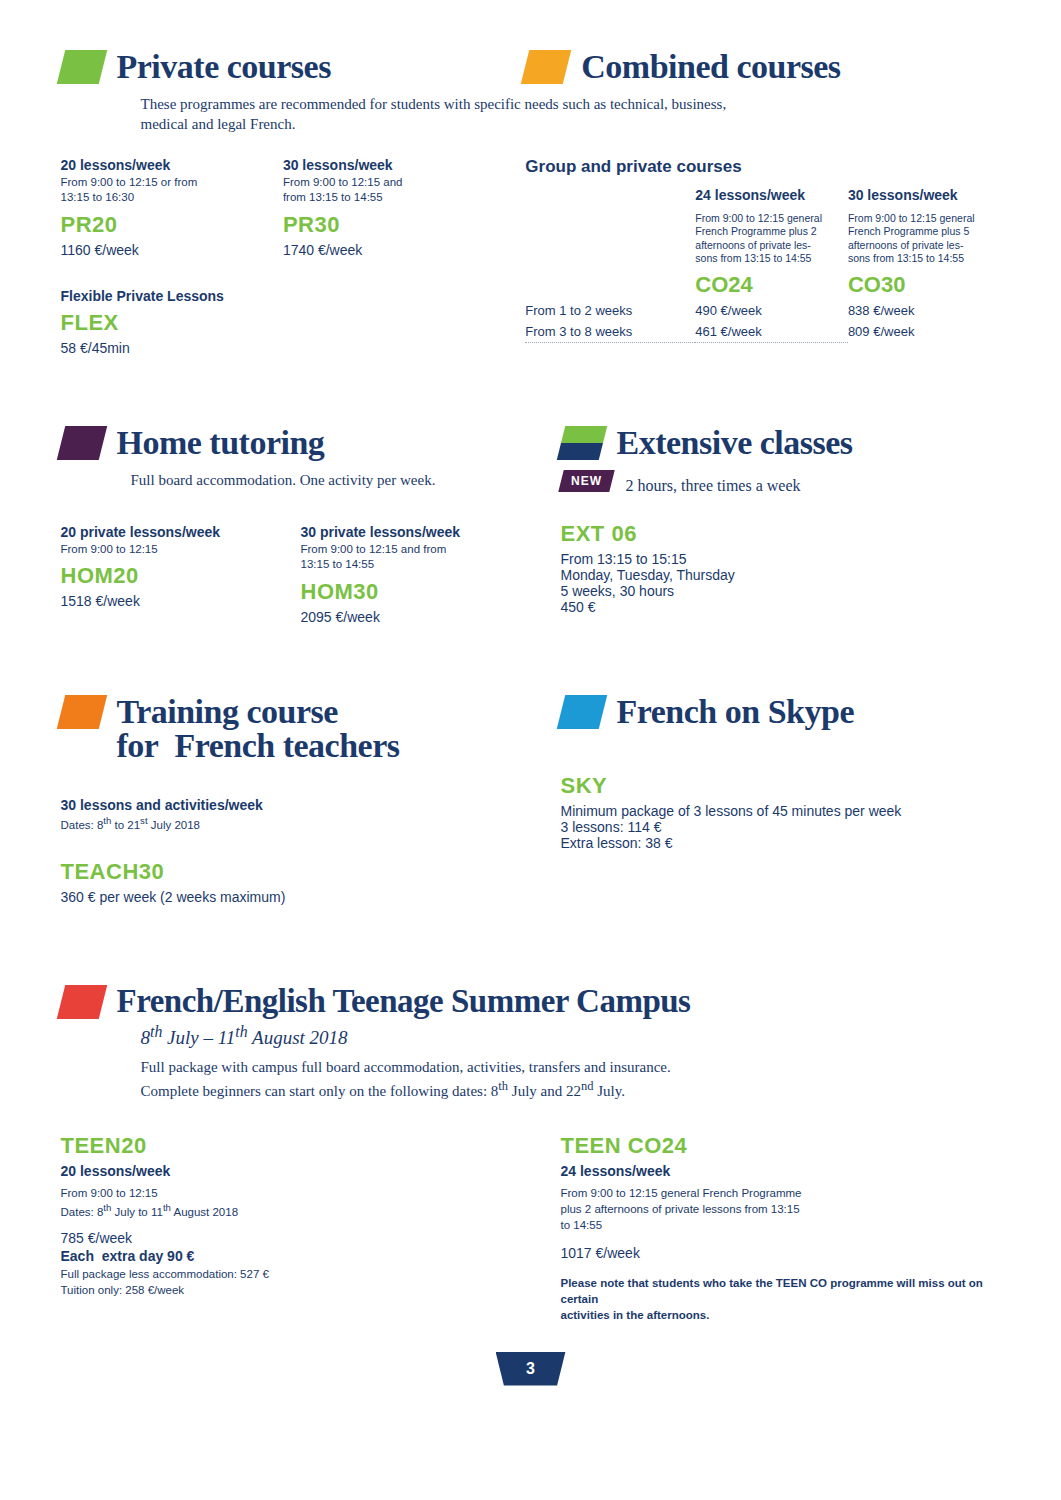Private courses
Combined courses
These programmes are recommended for students with specific needs such as technical, business,
medical and legal French.
20 lessons/week
From 9:00 to 12:15 or from
13:15 to 16:30
PR20
1160 €/week
30 lessons/week
From 9:00 to 12:15 and
from 13:15 to 14:55
PR30
1740 €/week
Flexible Private Lessons
FLEX
58 €/45min
Group and private courses
| | 24 lessons/week | 30 lessons/week |
| --- | --- | --- |
| | From 9:00 to 12:15 general French Programme plus 2 afternoons of private les- sons from 13:15 to 14:55 | From 9:00 to 12:15 general French Programme plus 5 afternoons of private les- sons from 13:15 to 14:55 |
| | CO24 | CO30 |
| From 1 to 2 weeks | 490 €/week | 838 €/week |
| From 3 to 8 weeks | 461 €/week | 809 €/week |
Home tutoring
Full board accommodation. One activity per week.
20 private lessons/week
From 9:00 to 12:15
HOM20
1518 €/week
30 private lessons/week
From 9:00 to 12:15 and from
13:15 to 14:55
HOM30
2095 €/week
Extensive classes
NEW 2 hours, three times a week
EXT 06
From 13:15 to 15:15
Monday, Tuesday, Thursday
5 weeks, 30 hours
450 €
Training course
for French teachers
30 lessons and activities/week
Dates: 8th to 21st July 2018
TEACH30
360 € per week (2 weeks maximum)
French on Skype
SKY
Minimum package of 3 lessons of 45 minutes per week
3 lessons: 114 €
Extra lesson: 38 €
French/English Teenage Summer Campus
8th July – 11th August 2018
Full package with campus full board accommodation, activities, transfers and insurance.
Complete beginners can start only on the following dates: 8th July and 22nd July.
TEEN20
20 lessons/week
From 9:00 to 12:15
Dates: 8th July to 11th August 2018
785 €/week
Each extra day 90 €
Full package less accommodation: 527 €
Tuition only: 258 €/week
TEEN CO24
24 lessons/week
From 9:00 to 12:15 general French Programme
plus 2 afternoons of private lessons from 13:15
to 14:55
1017 €/week
Please note that students who take the TEEN CO programme will miss out on certain
activities in the afternoons.
3